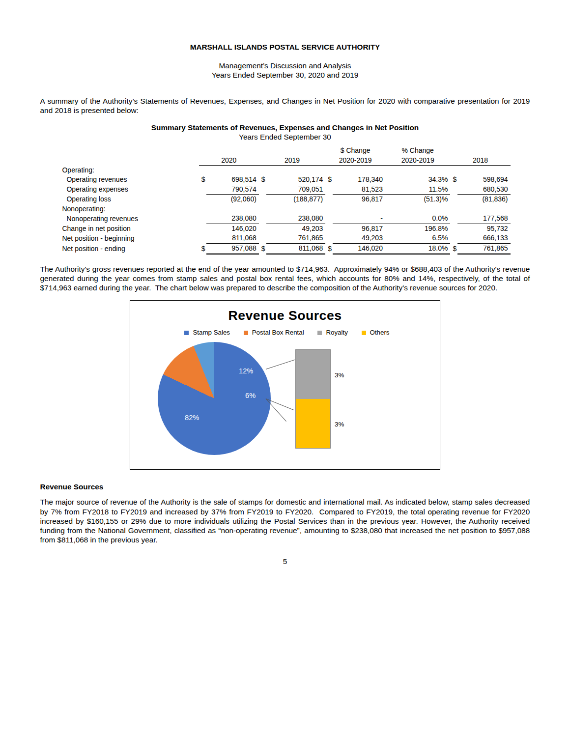MARSHALL ISLANDS POSTAL SERVICE AUTHORITY
Management’s Discussion and Analysis
Years Ended September 30, 2020 and 2019
A summary of the Authority’s Statements of Revenues, Expenses, and Changes in Net Position for 2020 with comparative presentation for 2019 and 2018 is presented below:
Summary Statements of Revenues, Expenses and Changes in Net Position
Years Ended September 30
| | | | $ Change | % Change | |
| | 2020 | 2019 | 2020-2019 | 2020-2019 | 2018 |
| Operating: | |
| Operating revenues | $ | 698,514 | $ | 520,174 | $ | 178,340 | 34.3% | $ | 598,694 |
| Operating expenses | | 790,574 | | 709,051 | | 81,523 | 11.5% | | 680,530 |
| Operating loss | | (92,060) | | (188,877) | | 96,817 | (51.3)% | | (81,836) |
| Nonoperating: | |
| Nonoperating revenues | | 238,080 | | 238,080 | | - | 0.0% | | 177,568 |
| Change in net position | | 146,020 | | 49,203 | | 96,817 | 196.8% | | 95,732 |
| Net position - beginning | | 811,068 | | 761,865 | | 49,203 | 6.5% | | 666,133 |
| Net position - ending | $ | 957,088 | $ | 811,068 | $ | 146,020 | 18.0% | $ | 761,865 |
The Authority's gross revenues reported at the end of the year amounted to $714,963. Approximately 94% or $688,403 of the Authority's revenue generated during the year comes from stamp sales and postal box rental fees, which accounts for 80% and 14%, respectively, of the total of $714,963 earned during the year. The chart below was prepared to describe the composition of the Authority's revenue sources for 2020.
Revenue Sources
Stamp Sales Postal Box Rental Royalty Others
82%
12%
6%
3%
3%
Revenue Sources
The major source of revenue of the Authority is the sale of stamps for domestic and international mail. As indicated below, stamp sales decreased by 7% from FY2018 to FY2019 and increased by 37% from FY2019 to FY2020. Compared to FY2019, the total operating revenue for FY2020 increased by $160,155 or 29% due to more individuals utilizing the Postal Services than in the previous year. However, the Authority received funding from the National Government, classified as “non-operating revenue”, amounting to $238,080 that increased the net position to $957,088 from $811,068 in the previous year.
5